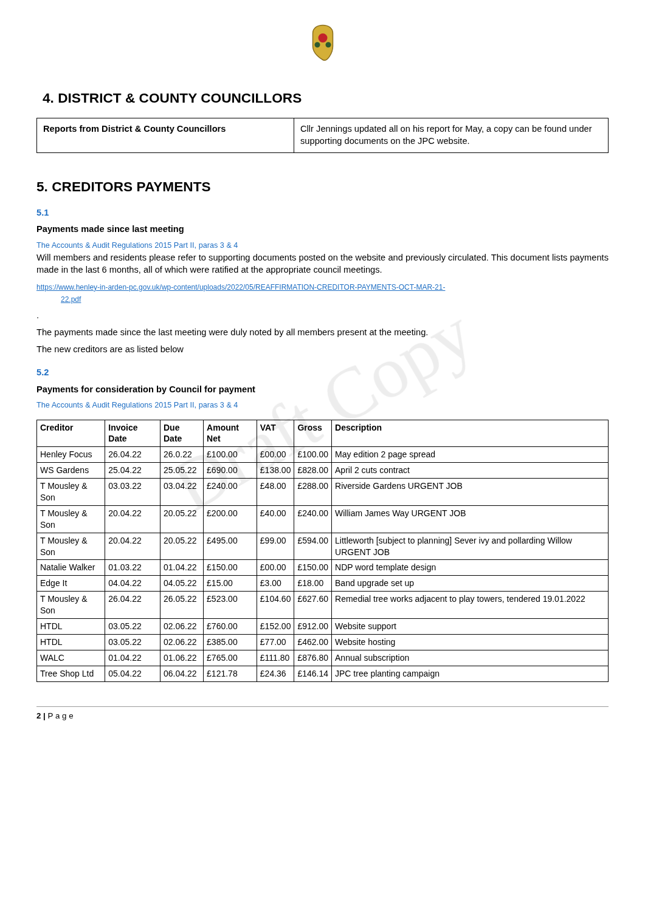Draft Copy
4. DISTRICT & COUNTY COUNCILLORS
| Reports from District & County Councillors | Cllr Jennings updated all on his report for May, a copy can be found under supporting documents on the JPC website. |
5. CREDITORS PAYMENTS
5.1
Payments made since last meeting
The Accounts & Audit Regulations 2015 Part II, paras 3 & 4
Will members and residents please refer to supporting documents posted on the website and previously circulated. This document lists payments made in the last 6 months, all of which were ratified at the appropriate council meetings.
https://www.henley-in-arden-pc.gov.uk/wp-content/uploads/2022/05/REAFFIRMATION-CREDITOR-PAYMENTS-OCT-MAR-21-
22.pdf
.
The payments made since the last meeting were duly noted by all members present at the meeting.
The new creditors are as listed below
5.2
Payments for consideration by Council for payment
The Accounts & Audit Regulations 2015 Part II, paras 3 & 4
| Creditor | Invoice Date | Due Date | Amount Net | VAT | Gross | Description |
| --- | --- | --- | --- | --- | --- | --- |
| Henley Focus | 26.04.22 | 26.0.22 | £100.00 | £00.00 | £100.00 | May edition 2 page spread |
| WS Gardens | 25.04.22 | 25.05.22 | £690.00 | £138.00 | £828.00 | April 2 cuts contract |
| T Mousley & Son | 03.03.22 | 03.04.22 | £240.00 | £48.00 | £288.00 | Riverside Gardens URGENT JOB |
| T Mousley & Son | 20.04.22 | 20.05.22 | £200.00 | £40.00 | £240.00 | William James Way URGENT JOB |
| T Mousley & Son | 20.04.22 | 20.05.22 | £495.00 | £99.00 | £594.00 | Littleworth [subject to planning] Sever ivy and pollarding Willow URGENT JOB |
| Natalie Walker | 01.03.22 | 01.04.22 | £150.00 | £00.00 | £150.00 | NDP word template design |
| Edge It | 04.04.22 | 04.05.22 | £15.00 | £3.00 | £18.00 | Band upgrade set up |
| T Mousley & Son | 26.04.22 | 26.05.22 | £523.00 | £104.60 | £627.60 | Remedial tree works adjacent to play towers, tendered 19.01.2022 |
| HTDL | 03.05.22 | 02.06.22 | £760.00 | £152.00 | £912.00 | Website support |
| HTDL | 03.05.22 | 02.06.22 | £385.00 | £77.00 | £462.00 | Website hosting |
| WALC | 01.04.22 | 01.06.22 | £765.00 | £111.80 | £876.80 | Annual subscription |
| Tree Shop Ltd | 05.04.22 | 06.04.22 | £121.78 | £24.36 | £146.14 | JPC tree planting campaign |
2 | P a g e